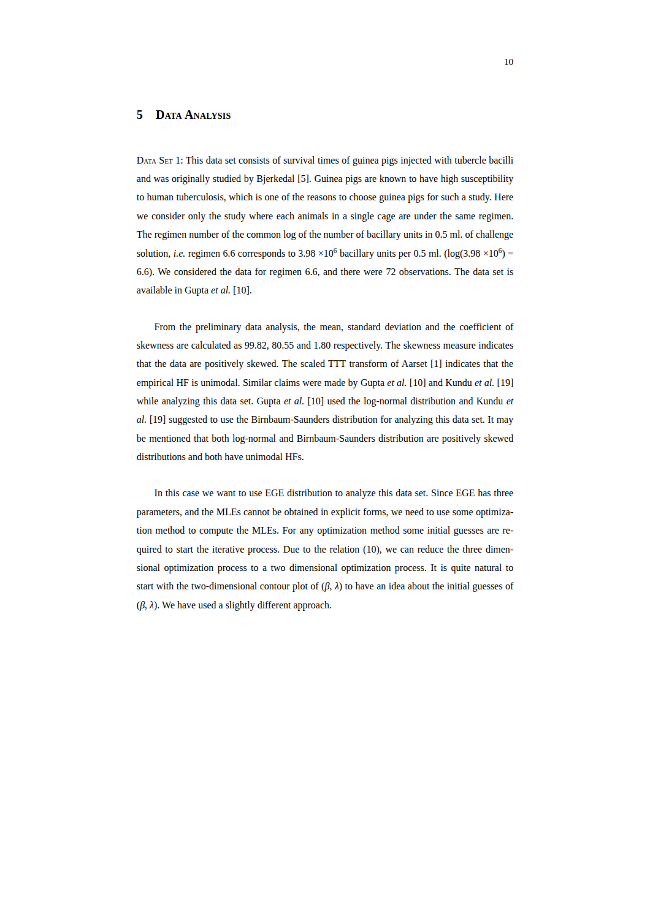10
5 Data Analysis
Data Set 1: This data set consists of survival times of guinea pigs injected with tubercle bacilli and was originally studied by Bjerkedal [5]. Guinea pigs are known to have high susceptibility to human tuberculosis, which is one of the reasons to choose guinea pigs for such a study. Here we consider only the study where each animals in a single cage are under the same regimen. The regimen number of the common log of the number of bacillary units in 0.5 ml. of challenge solution, i.e. regimen 6.6 corresponds to 3.98 ×106 bacillary units per 0.5 ml. (log(3.98 ×106) = 6.6). We considered the data for regimen 6.6, and there were 72 observations. The data set is available in Gupta et al. [10].
From the preliminary data analysis, the mean, standard deviation and the coefficient of skewness are calculated as 99.82, 80.55 and 1.80 respectively. The skewness measure indicates that the data are positively skewed. The scaled TTT transform of Aarset [1] indicates that the empirical HF is unimodal. Similar claims were made by Gupta et al. [10] and Kundu et al. [19] while analyzing this data set. Gupta et al. [10] used the log-normal distribution and Kundu et al. [19] suggested to use the Birnbaum-Saunders distribution for analyzing this data set. It may be mentioned that both log-normal and Birnbaum-Saunders distribution are positively skewed distributions and both have unimodal HFs.
In this case we want to use EGE distribution to analyze this data set. Since EGE has three parameters, and the MLEs cannot be obtained in explicit forms, we need to use some optimization method to compute the MLEs. For any optimization method some initial guesses are required to start the iterative process. Due to the relation (10), we can reduce the three dimensional optimization process to a two dimensional optimization process. It is quite natural to start with the two-dimensional contour plot of (β, λ) to have an idea about the initial guesses of (β, λ). We have used a slightly different approach.